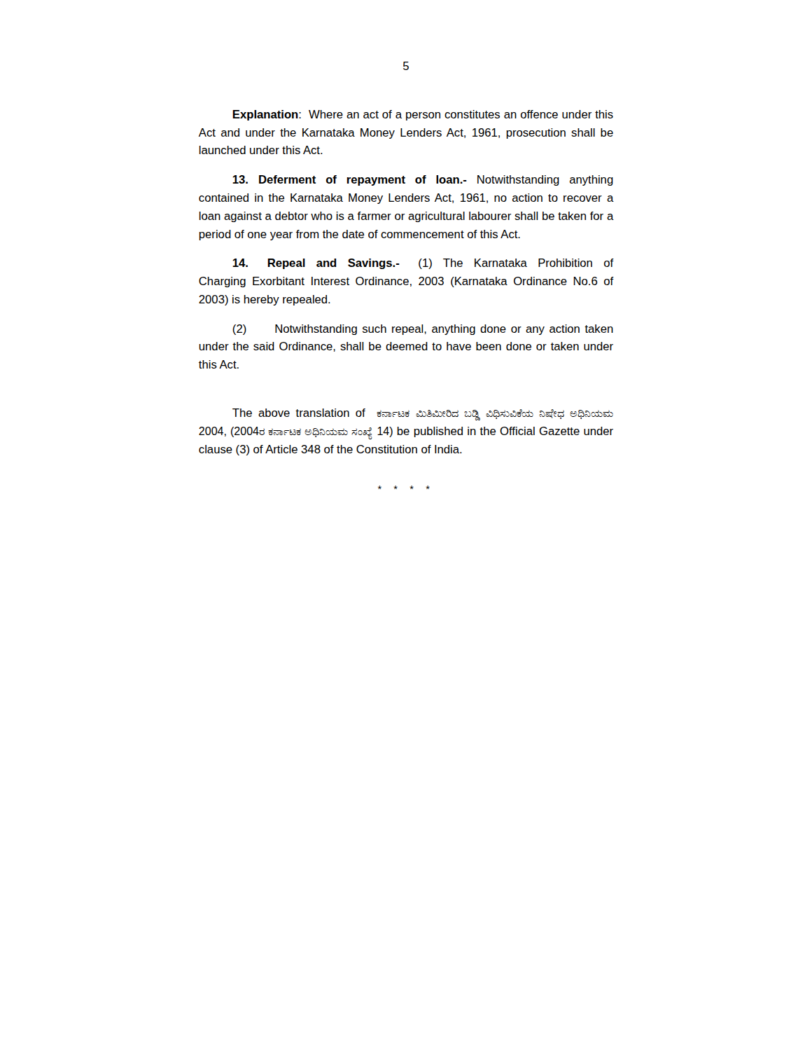5
Explanation: Where an act of a person constitutes an offence under this Act and under the Karnataka Money Lenders Act, 1961, prosecution shall be launched under this Act.
13. Deferment of repayment of loan.- Notwithstanding anything contained in the Karnataka Money Lenders Act, 1961, no action to recover a loan against a debtor who is a farmer or agricultural labourer shall be taken for a period of one year from the date of commencement of this Act.
14. Repeal and Savings.- (1) The Karnataka Prohibition of Charging Exorbitant Interest Ordinance, 2003 (Karnataka Ordinance No.6 of 2003) is hereby repealed.
(2) Notwithstanding such repeal, anything done or any action taken under the said Ordinance, shall be deemed to have been done or taken under this Act.
The above translation of ಕರ್ನಾಟಕ ಮಿತಿಮೀರಿದ ಬಡ್ಡಿ ವಿಧಿಸುವಿಕೆಯ ನಿಷೇಧ ಅಧಿನಿಯಮ 2004, (2004ರ ಕರ್ನಾಟಕ ಅಧಿನಿಯಮ ಸಂಖ್ಯೆ 14) be published in the Official Gazette under clause (3) of Article 348 of the Constitution of India.
* * * *